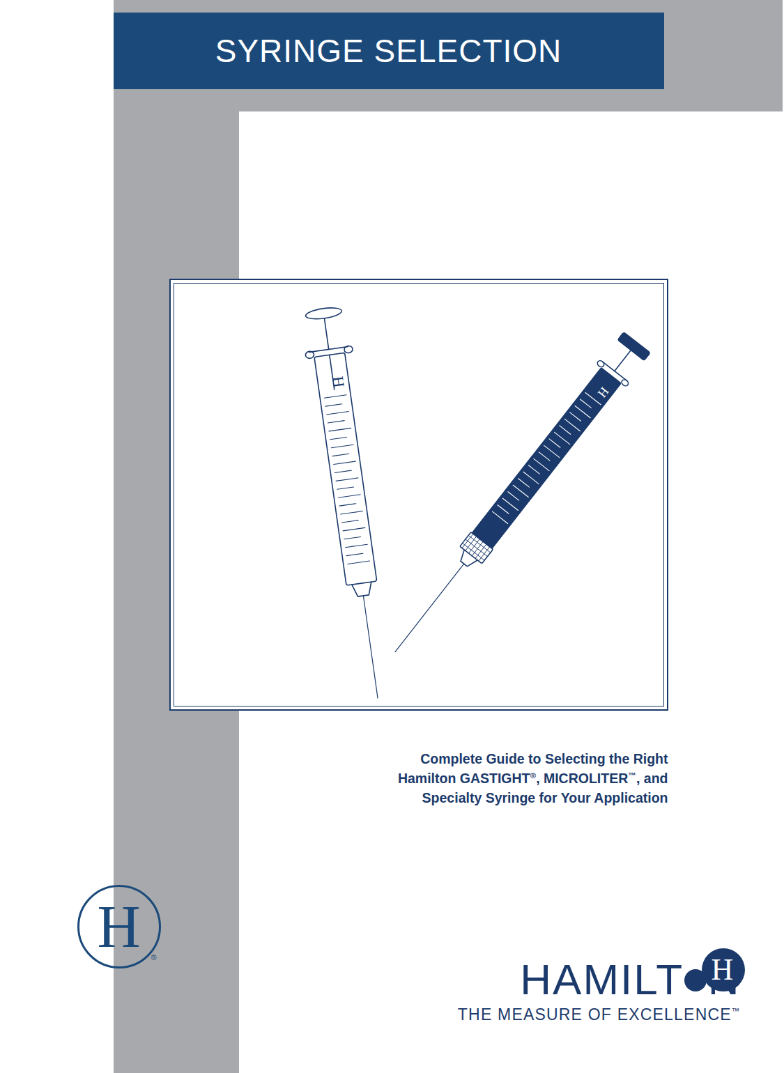SYRINGE SELECTION
H H
Complete Guide to Selecting the Right
Hamilton GASTIGHT®, MICROLITER™, and
Specialty Syringe for Your Application
H
®
HAMILT N H
THE MEASURE OF EXCELLENCE™